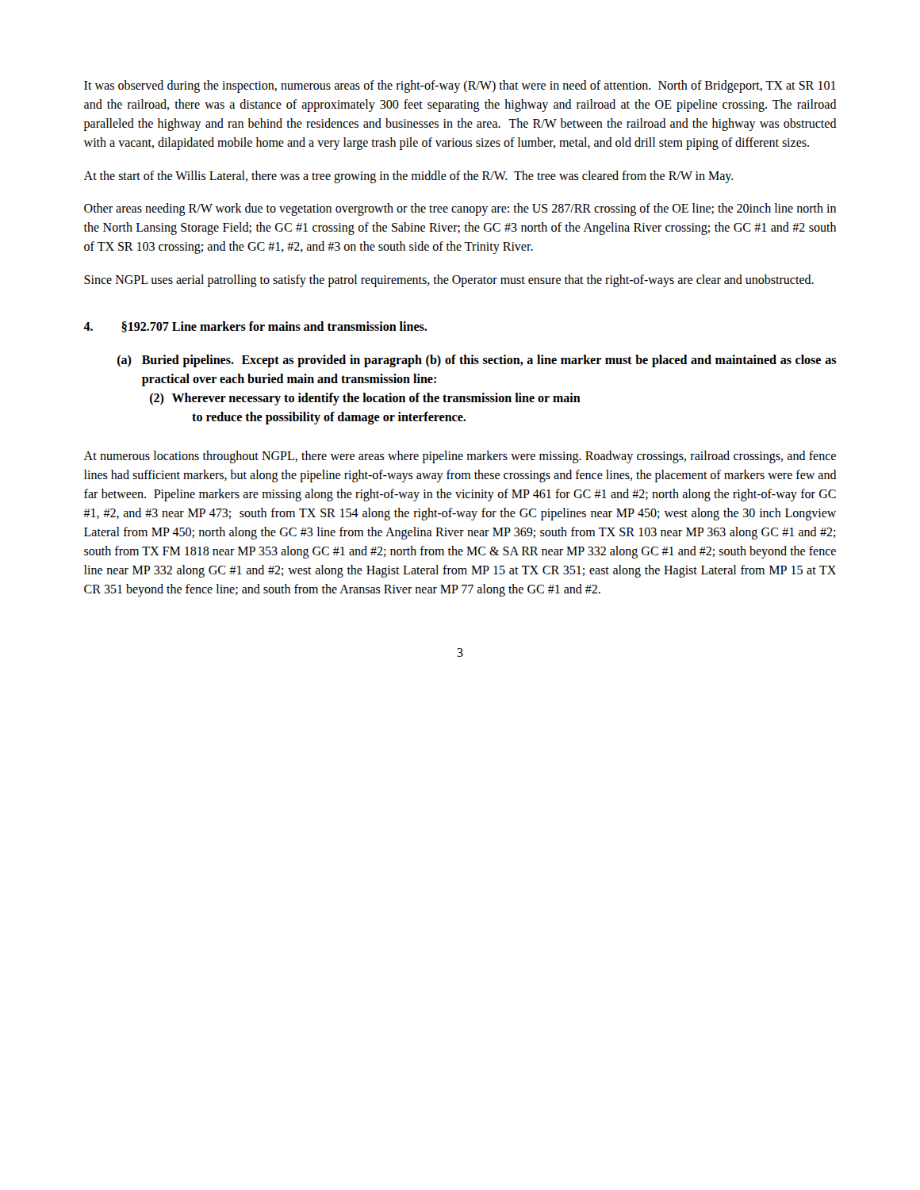It was observed during the inspection, numerous areas of the right-of-way (R/W) that were in need of attention. North of Bridgeport, TX at SR 101 and the railroad, there was a distance of approximately 300 feet separating the highway and railroad at the OE pipeline crossing. The railroad paralleled the highway and ran behind the residences and businesses in the area. The R/W between the railroad and the highway was obstructed with a vacant, dilapidated mobile home and a very large trash pile of various sizes of lumber, metal, and old drill stem piping of different sizes.
At the start of the Willis Lateral, there was a tree growing in the middle of the R/W. The tree was cleared from the R/W in May.
Other areas needing R/W work due to vegetation overgrowth or the tree canopy are: the US 287/RR crossing of the OE line; the 20inch line north in the North Lansing Storage Field; the GC #1 crossing of the Sabine River; the GC #3 north of the Angelina River crossing; the GC #1 and #2 south of TX SR 103 crossing; and the GC #1, #2, and #3 on the south side of the Trinity River.
Since NGPL uses aerial patrolling to satisfy the patrol requirements, the Operator must ensure that the right-of-ways are clear and unobstructed.
4. §192.707 Line markers for mains and transmission lines.
(a) Buried pipelines. Except as provided in paragraph (b) of this section, a line marker must be placed and maintained as close as practical over each buried main and transmission line: (2) Wherever necessary to identify the location of the transmission line or main to reduce the possibility of damage or interference.
At numerous locations throughout NGPL, there were areas where pipeline markers were missing. Roadway crossings, railroad crossings, and fence lines had sufficient markers, but along the pipeline right-of-ways away from these crossings and fence lines, the placement of markers were few and far between. Pipeline markers are missing along the right-of-way in the vicinity of MP 461 for GC #1 and #2; north along the right-of-way for GC #1, #2, and #3 near MP 473; south from TX SR 154 along the right-of-way for the GC pipelines near MP 450; west along the 30 inch Longview Lateral from MP 450; north along the GC #3 line from the Angelina River near MP 369; south from TX SR 103 near MP 363 along GC #1 and #2; south from TX FM 1818 near MP 353 along GC #1 and #2; north from the MC & SA RR near MP 332 along GC #1 and #2; south beyond the fence line near MP 332 along GC #1 and #2; west along the Hagist Lateral from MP 15 at TX CR 351; east along the Hagist Lateral from MP 15 at TX CR 351 beyond the fence line; and south from the Aransas River near MP 77 along the GC #1 and #2.
3